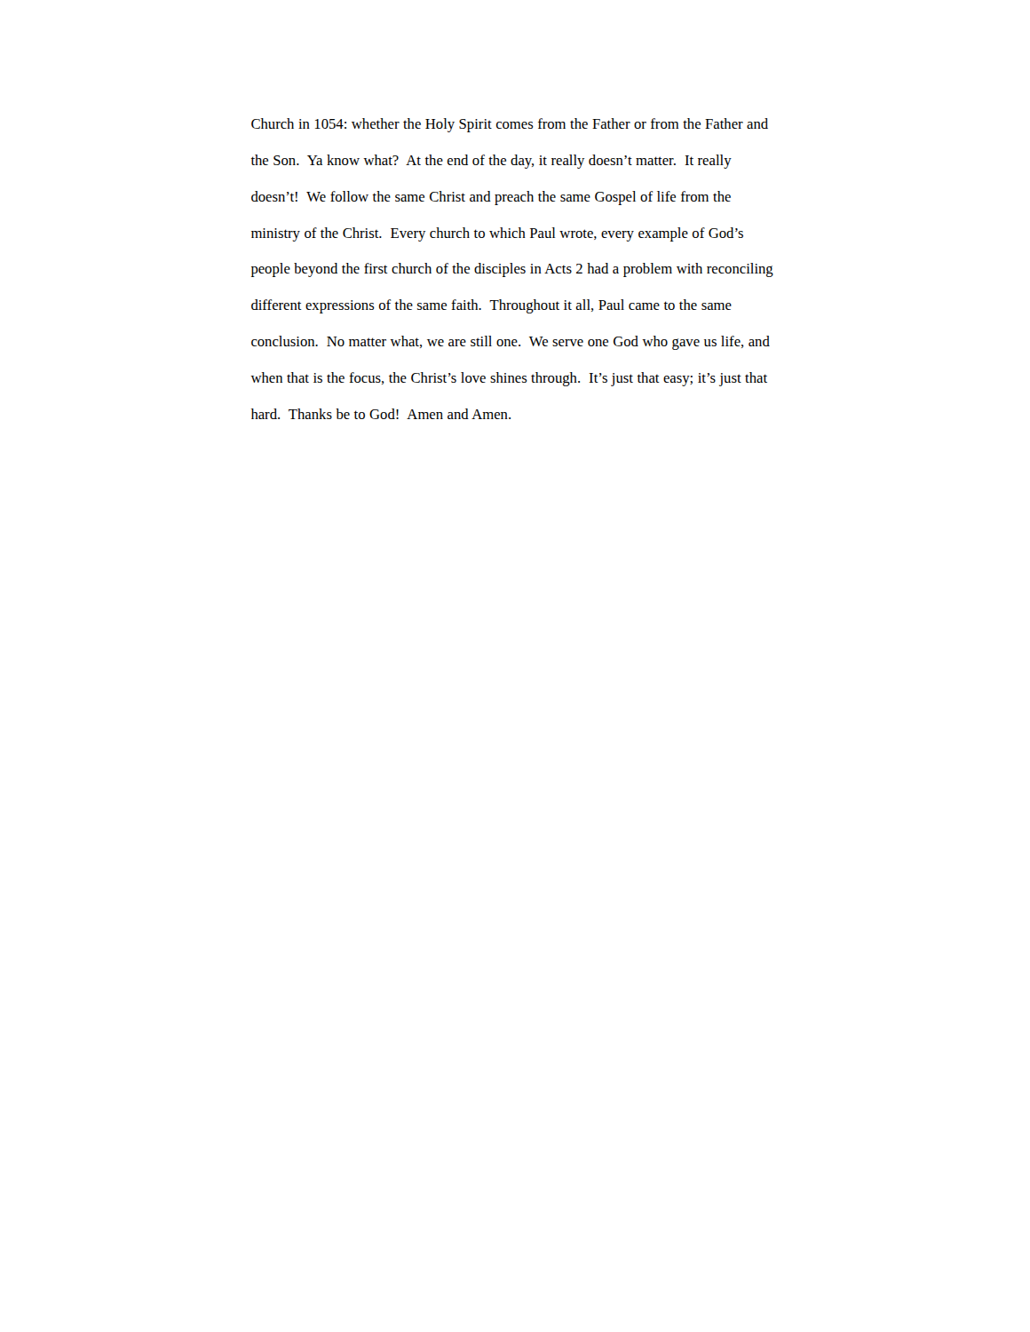Church in 1054: whether the Holy Spirit comes from the Father or from the Father and the Son. Ya know what? At the end of the day, it really doesn’t matter. It really doesn’t! We follow the same Christ and preach the same Gospel of life from the ministry of the Christ. Every church to which Paul wrote, every example of God’s people beyond the first church of the disciples in Acts 2 had a problem with reconciling different expressions of the same faith. Throughout it all, Paul came to the same conclusion. No matter what, we are still one. We serve one God who gave us life, and when that is the focus, the Christ’s love shines through. It’s just that easy; it’s just that hard. Thanks be to God! Amen and Amen.